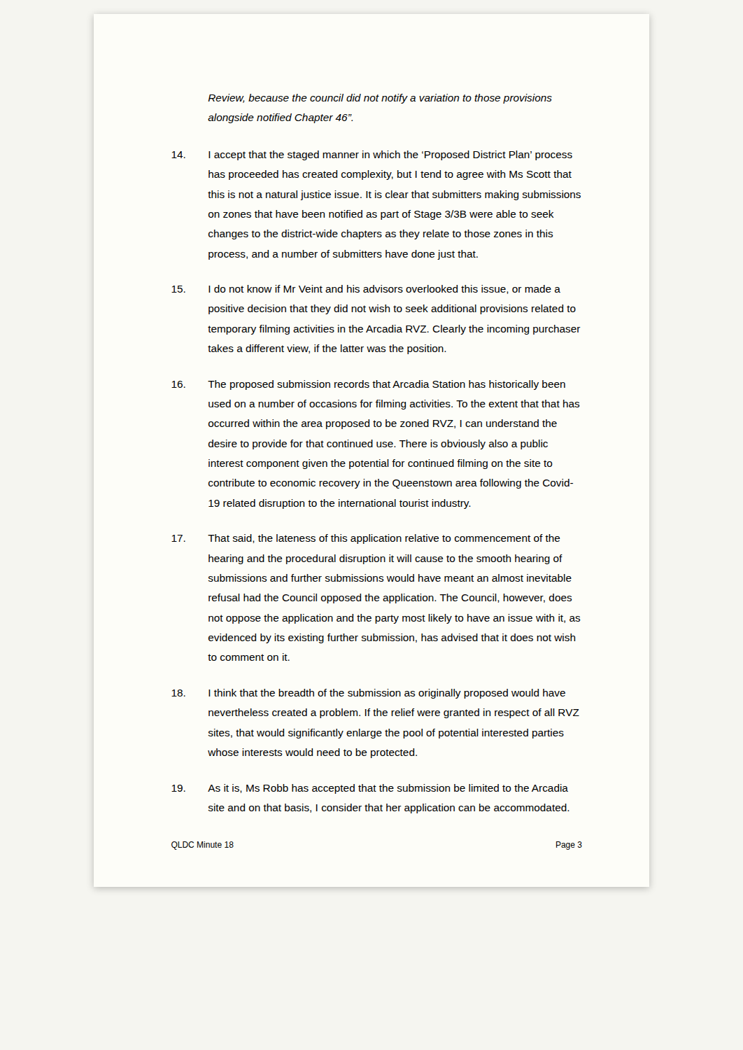Review, because the council did not notify a variation to those provisions alongside notified Chapter 46”.
14. I accept that the staged manner in which the ‘Proposed District Plan’ process has proceeded has created complexity, but I tend to agree with Ms Scott that this is not a natural justice issue. It is clear that submitters making submissions on zones that have been notified as part of Stage 3/3B were able to seek changes to the district-wide chapters as they relate to those zones in this process, and a number of submitters have done just that.
15. I do not know if Mr Veint and his advisors overlooked this issue, or made a positive decision that they did not wish to seek additional provisions related to temporary filming activities in the Arcadia RVZ. Clearly the incoming purchaser takes a different view, if the latter was the position.
16. The proposed submission records that Arcadia Station has historically been used on a number of occasions for filming activities. To the extent that that has occurred within the area proposed to be zoned RVZ, I can understand the desire to provide for that continued use. There is obviously also a public interest component given the potential for continued filming on the site to contribute to economic recovery in the Queenstown area following the Covid-19 related disruption to the international tourist industry.
17. That said, the lateness of this application relative to commencement of the hearing and the procedural disruption it will cause to the smooth hearing of submissions and further submissions would have meant an almost inevitable refusal had the Council opposed the application. The Council, however, does not oppose the application and the party most likely to have an issue with it, as evidenced by its existing further submission, has advised that it does not wish to comment on it.
18. I think that the breadth of the submission as originally proposed would have nevertheless created a problem. If the relief were granted in respect of all RVZ sites, that would significantly enlarge the pool of potential interested parties whose interests would need to be protected.
19. As it is, Ms Robb has accepted that the submission be limited to the Arcadia site and on that basis, I consider that her application can be accommodated.
QLDC Minute 18 Page 3